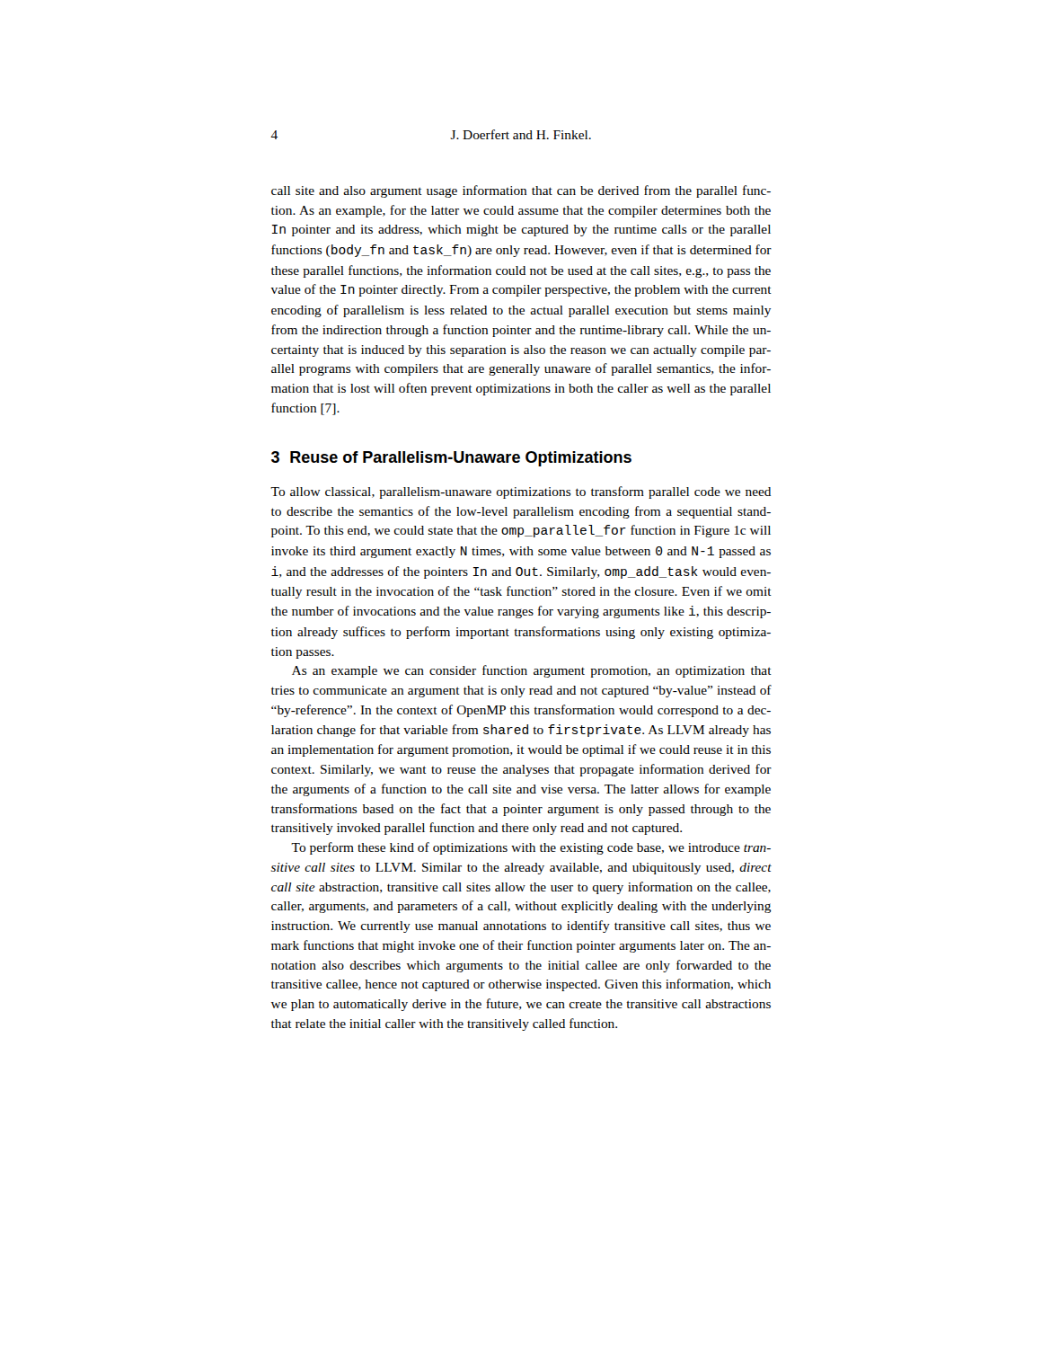4 J. Doerfert and H. Finkel.
call site and also argument usage information that can be derived from the parallel function. As an example, for the latter we could assume that the compiler determines both the In pointer and its address, which might be captured by the runtime calls or the parallel functions (body_fn and task_fn) are only read. However, even if that is determined for these parallel functions, the information could not be used at the call sites, e.g., to pass the value of the In pointer directly. From a compiler perspective, the problem with the current encoding of parallelism is less related to the actual parallel execution but stems mainly from the indirection through a function pointer and the runtime-library call. While the uncertainty that is induced by this separation is also the reason we can actually compile parallel programs with compilers that are generally unaware of parallel semantics, the information that is lost will often prevent optimizations in both the caller as well as the parallel function [7].
3 Reuse of Parallelism-Unaware Optimizations
To allow classical, parallelism-unaware optimizations to transform parallel code we need to describe the semantics of the low-level parallelism encoding from a sequential standpoint. To this end, we could state that the omp_parallel_for function in Figure 1c will invoke its third argument exactly N times, with some value between 0 and N-1 passed as i, and the addresses of the pointers In and Out. Similarly, omp_add_task would eventually result in the invocation of the “task function” stored in the closure. Even if we omit the number of invocations and the value ranges for varying arguments like i, this description already suffices to perform important transformations using only existing optimization passes.
As an example we can consider function argument promotion, an optimization that tries to communicate an argument that is only read and not captured “by-value” instead of “by-reference”. In the context of OpenMP this transformation would correspond to a declaration change for that variable from shared to firstprivate. As LLVM already has an implementation for argument promotion, it would be optimal if we could reuse it in this context. Similarly, we want to reuse the analyses that propagate information derived for the arguments of a function to the call site and vise versa. The latter allows for example transformations based on the fact that a pointer argument is only passed through to the transitively invoked parallel function and there only read and not captured.
To perform these kind of optimizations with the existing code base, we introduce transitive call sites to LLVM. Similar to the already available, and ubiquitously used, direct call site abstraction, transitive call sites allow the user to query information on the callee, caller, arguments, and parameters of a call, without explicitly dealing with the underlying instruction. We currently use manual annotations to identify transitive call sites, thus we mark functions that might invoke one of their function pointer arguments later on. The annotation also describes which arguments to the initial callee are only forwarded to the transitive callee, hence not captured or otherwise inspected. Given this information, which we plan to automatically derive in the future, we can create the transitive call abstractions that relate the initial caller with the transitively called function.